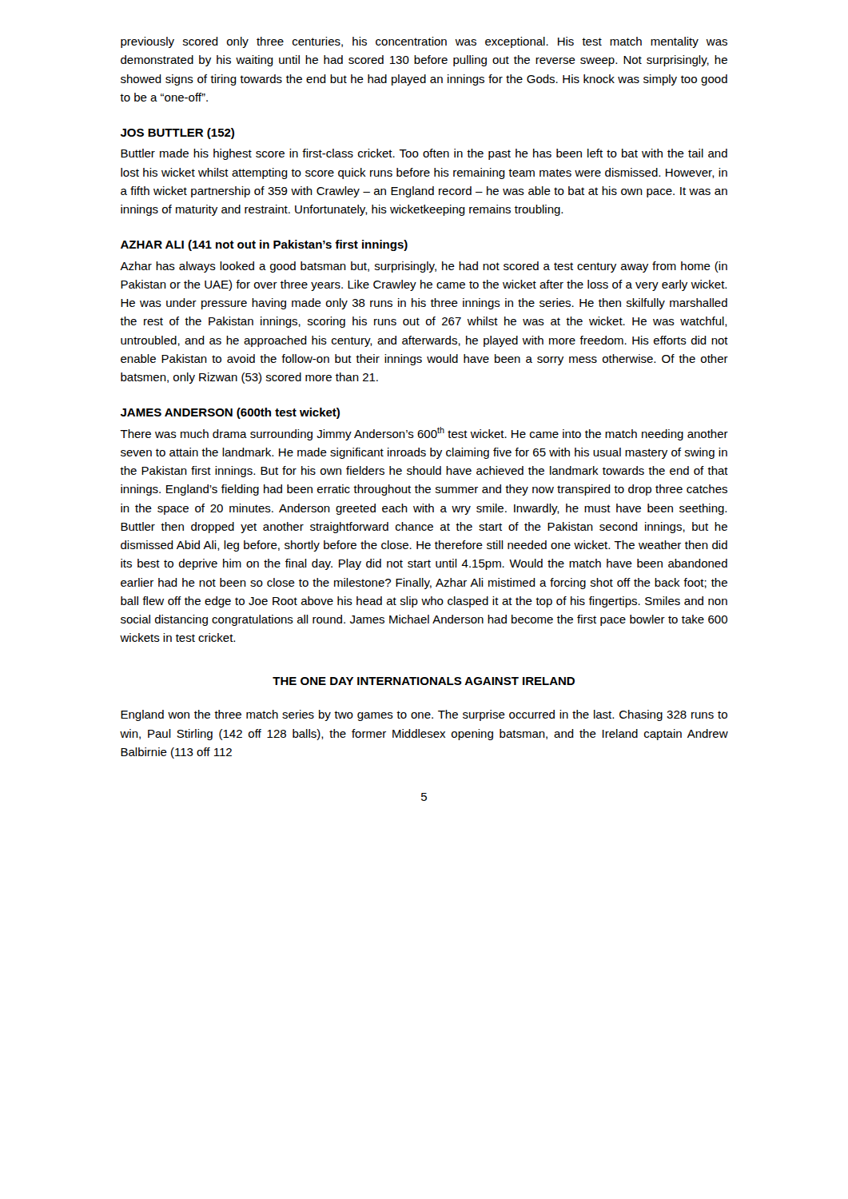previously scored only three centuries, his concentration was exceptional. His test match mentality was demonstrated by his waiting until he had scored 130 before pulling out the reverse sweep. Not surprisingly, he showed signs of tiring towards the end but he had played an innings for the Gods. His knock was simply too good to be a “one-off”.
JOS BUTTLER (152)
Buttler made his highest score in first-class cricket. Too often in the past he has been left to bat with the tail and lost his wicket whilst attempting to score quick runs before his remaining team mates were dismissed. However, in a fifth wicket partnership of 359 with Crawley – an England record – he was able to bat at his own pace. It was an innings of maturity and restraint. Unfortunately, his wicketkeeping remains troubling.
AZHAR ALI (141 not out in Pakistan’s first innings)
Azhar has always looked a good batsman but, surprisingly, he had not scored a test century away from home (in Pakistan or the UAE) for over three years. Like Crawley he came to the wicket after the loss of a very early wicket. He was under pressure having made only 38 runs in his three innings in the series. He then skilfully marshalled the rest of the Pakistan innings, scoring his runs out of 267 whilst he was at the wicket. He was watchful, untroubled, and as he approached his century, and afterwards, he played with more freedom. His efforts did not enable Pakistan to avoid the follow-on but their innings would have been a sorry mess otherwise. Of the other batsmen, only Rizwan (53) scored more than 21.
JAMES ANDERSON (600th test wicket)
There was much drama surrounding Jimmy Anderson’s 600th test wicket. He came into the match needing another seven to attain the landmark. He made significant inroads by claiming five for 65 with his usual mastery of swing in the Pakistan first innings. But for his own fielders he should have achieved the landmark towards the end of that innings. England’s fielding had been erratic throughout the summer and they now transpired to drop three catches in the space of 20 minutes. Anderson greeted each with a wry smile. Inwardly, he must have been seething. Buttler then dropped yet another straightforward chance at the start of the Pakistan second innings, but he dismissed Abid Ali, leg before, shortly before the close. He therefore still needed one wicket. The weather then did its best to deprive him on the final day. Play did not start until 4.15pm. Would the match have been abandoned earlier had he not been so close to the milestone? Finally, Azhar Ali mistimed a forcing shot off the back foot; the ball flew off the edge to Joe Root above his head at slip who clasped it at the top of his fingertips. Smiles and non social distancing congratulations all round. James Michael Anderson had become the first pace bowler to take 600 wickets in test cricket.
THE ONE DAY INTERNATIONALS AGAINST IRELAND
England won the three match series by two games to one. The surprise occurred in the last. Chasing 328 runs to win, Paul Stirling (142 off 128 balls), the former Middlesex opening batsman, and the Ireland captain Andrew Balbirnie (113 off 112
5